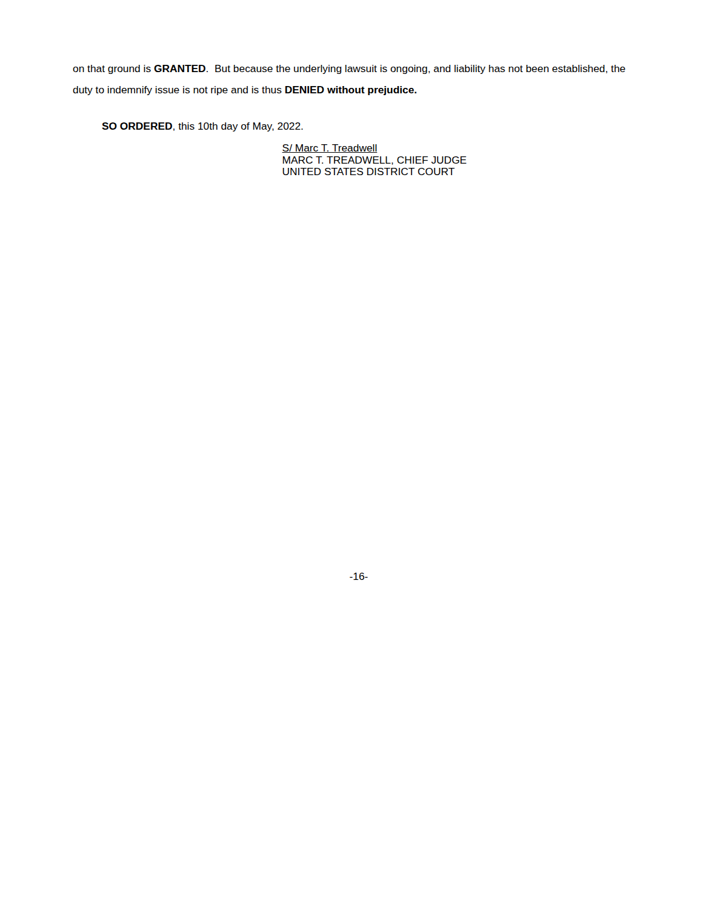on that ground is GRANTED. But because the underlying lawsuit is ongoing, and liability has not been established, the duty to indemnify issue is not ripe and is thus DENIED without prejudice.
SO ORDERED, this 10th day of May, 2022.
S/ Marc T. Treadwell
MARC T. TREADWELL, CHIEF JUDGE
UNITED STATES DISTRICT COURT
-16-